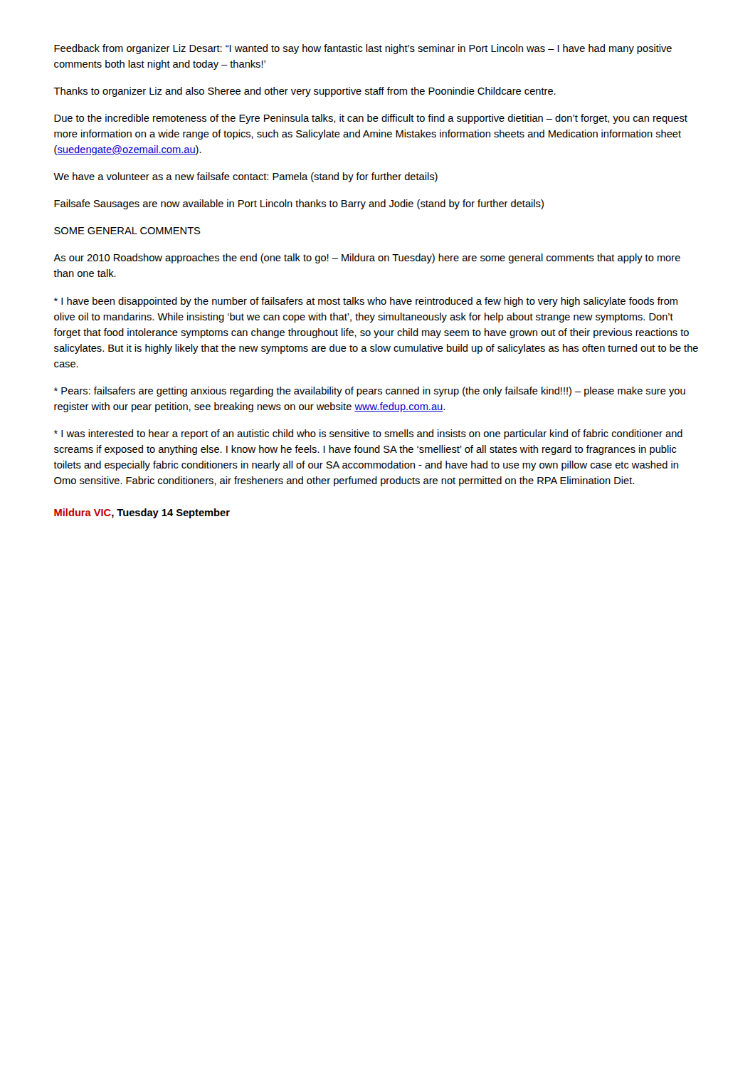Feedback from organizer Liz Desart: “I wanted to say how fantastic last night’s seminar in Port Lincoln was – I have had many positive comments both last night and today – thanks!’
Thanks to organizer Liz and also Sheree and other very supportive staff from the Poonindie Childcare centre.
Due to the incredible remoteness of the Eyre Peninsula talks, it can be difficult to find a supportive dietitian – don’t forget, you can request more information on a wide range of topics, such as Salicylate and Amine Mistakes information sheets and Medication information sheet (suedengate@ozemail.com.au).
We have a volunteer as a new failsafe contact: Pamela (stand by for further details)
Failsafe Sausages are now available in Port Lincoln thanks to Barry and Jodie (stand by for further details)
SOME GENERAL COMMENTS
As our 2010 Roadshow approaches the end (one talk to go! – Mildura on Tuesday) here are some general comments that apply to more than one talk.
* I have been disappointed by the number of failsafers at most talks who have reintroduced a few high to very high salicylate foods from olive oil to mandarins. While insisting ‘but we can cope with that’, they simultaneously ask for help about strange new symptoms. Don’t forget that food intolerance symptoms can change throughout life, so your child may seem to have grown out of their previous reactions to salicylates. But it is highly likely that the new symptoms are due to a slow cumulative build up of salicylates as has often turned out to be the case.
* Pears: failsafers are getting anxious regarding the availability of pears canned in syrup (the only failsafe kind!!!) – please make sure you register with our pear petition, see breaking news on our website www.fedup.com.au.
* I was interested to hear a report of an autistic child who is sensitive to smells and insists on one particular kind of fabric conditioner and screams if exposed to anything else. I know how he feels. I have found SA the ‘smelliest’ of all states with regard to fragrances in public toilets and especially fabric conditioners in nearly all of our SA accommodation - and have had to use my own pillow case etc washed in Omo sensitive. Fabric conditioners, air fresheners and other perfumed products are not permitted on the RPA Elimination Diet.
Mildura VIC, Tuesday 14 September